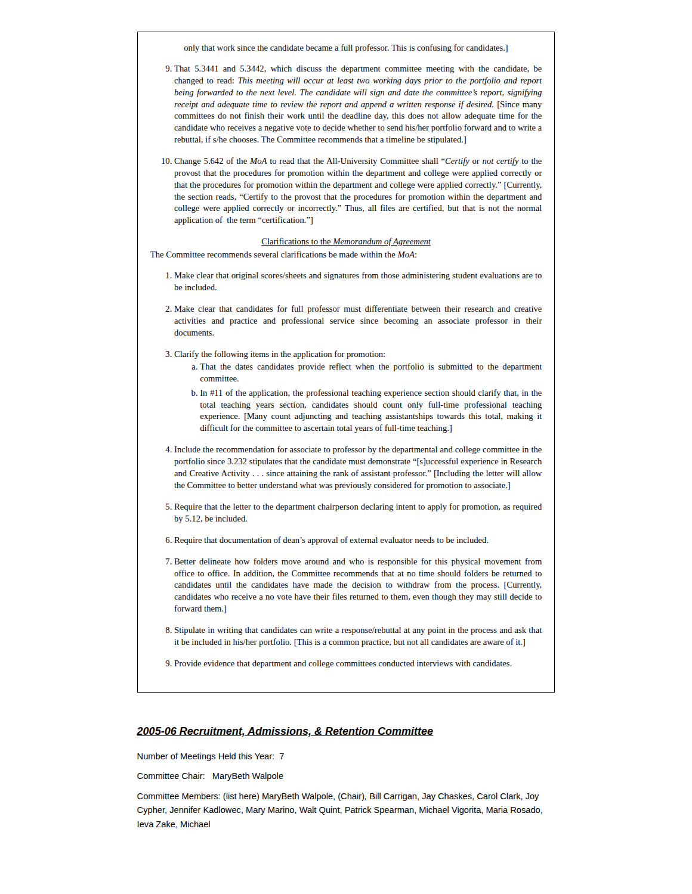only that work since the candidate became a full professor. This is confusing for candidates.]
That 5.3441 and 5.3442, which discuss the department committee meeting with the candidate, be changed to read: This meeting will occur at least two working days prior to the portfolio and report being forwarded to the next level. The candidate will sign and date the committee’s report, signifying receipt and adequate time to review the report and append a written response if desired. [Since many committees do not finish their work until the deadline day, this does not allow adequate time for the candidate who receives a negative vote to decide whether to send his/her portfolio forward and to write a rebuttal, if s/he chooses. The Committee recommends that a timeline be stipulated.]
Change 5.642 of the MoA to read that the All-University Committee shall “Certify or not certify to the provost that the procedures for promotion within the department and college were applied correctly or that the procedures for promotion within the department and college were applied correctly.” [Currently, the section reads, “Certify to the provost that the procedures for promotion within the department and college were applied correctly or incorrectly.” Thus, all files are certified, but that is not the normal application of the term “certification.”]
Clarifications to the Memorandum of Agreement
The Committee recommends several clarifications be made within the MoA:
Make clear that original scores/sheets and signatures from those administering student evaluations are to be included.
Make clear that candidates for full professor must differentiate between their research and creative activities and practice and professional service since becoming an associate professor in their documents.
Clarify the following items in the application for promotion:
That the dates candidates provide reflect when the portfolio is submitted to the department committee.
In #11 of the application, the professional teaching experience section should clarify that, in the total teaching years section, candidates should count only full-time professional teaching experience. [Many count adjuncting and teaching assistantships towards this total, making it difficult for the committee to ascertain total years of full-time teaching.]
Include the recommendation for associate to professor by the departmental and college committee in the portfolio since 3.232 stipulates that the candidate must demonstrate “[s]uccessful experience in Research and Creative Activity . . . since attaining the rank of assistant professor.” [Including the letter will allow the Committee to better understand what was previously considered for promotion to associate.]
Require that the letter to the department chairperson declaring intent to apply for promotion, as required by 5.12, be included.
Require that documentation of dean’s approval of external evaluator needs to be included.
Better delineate how folders move around and who is responsible for this physical movement from office to office. In addition, the Committee recommends that at no time should folders be returned to candidates until the candidates have made the decision to withdraw from the process. [Currently, candidates who receive a no vote have their files returned to them, even though they may still decide to forward them.]
Stipulate in writing that candidates can write a response/rebuttal at any point in the process and ask that it be included in his/her portfolio. [This is a common practice, but not all candidates are aware of it.]
Provide evidence that department and college committees conducted interviews with candidates.
2005-06 Recruitment, Admissions, & Retention Committee
Number of Meetings Held this Year: 7
Committee Chair: MaryBeth Walpole
Committee Members: (list here) MaryBeth Walpole, (Chair), Bill Carrigan, Jay Chaskes, Carol Clark, Joy Cypher, Jennifer Kadlowec, Mary Marino, Walt Quint, Patrick Spearman, Michael Vigorita, Maria Rosado, Ieva Zake, Michael